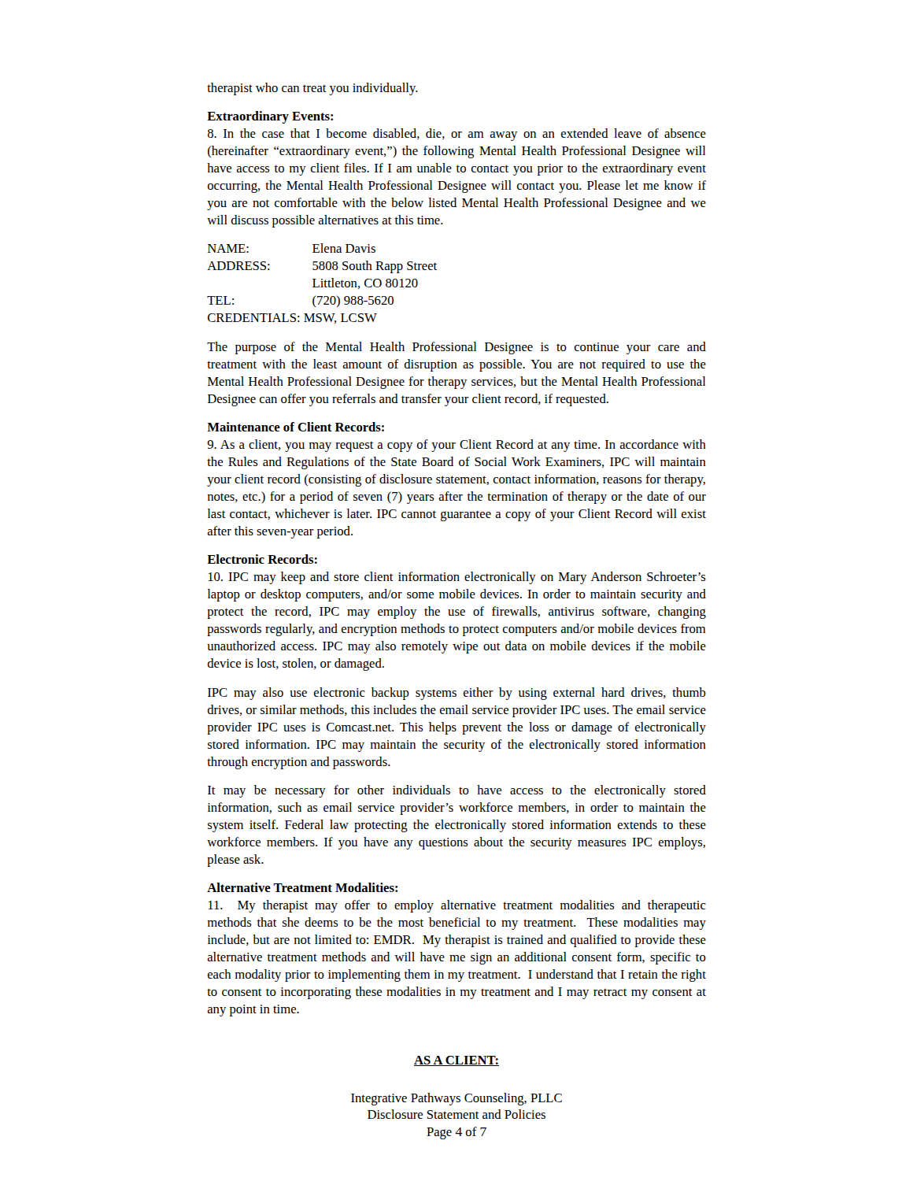therapist who can treat you individually.
Extraordinary Events:
8. In the case that I become disabled, die, or am away on an extended leave of absence (hereinafter “extraordinary event,”) the following Mental Health Professional Designee will have access to my client files. If I am unable to contact you prior to the extraordinary event occurring, the Mental Health Professional Designee will contact you. Please let me know if you are not comfortable with the below listed Mental Health Professional Designee and we will discuss possible alternatives at this time.
| NAME: | Elena Davis |
| ADDRESS: | 5808 South Rapp Street |
| | Littleton, CO 80120 |
| TEL: | (720) 988-5620 |
| CREDENTIALS: MSW, LCSW |
The purpose of the Mental Health Professional Designee is to continue your care and treatment with the least amount of disruption as possible. You are not required to use the Mental Health Professional Designee for therapy services, but the Mental Health Professional Designee can offer you referrals and transfer your client record, if requested.
Maintenance of Client Records:
9. As a client, you may request a copy of your Client Record at any time. In accordance with the Rules and Regulations of the State Board of Social Work Examiners, IPC will maintain your client record (consisting of disclosure statement, contact information, reasons for therapy, notes, etc.) for a period of seven (7) years after the termination of therapy or the date of our last contact, whichever is later. IPC cannot guarantee a copy of your Client Record will exist after this seven-year period.
Electronic Records:
10. IPC may keep and store client information electronically on Mary Anderson Schroeter’s laptop or desktop computers, and/or some mobile devices. In order to maintain security and protect the record, IPC may employ the use of firewalls, antivirus software, changing passwords regularly, and encryption methods to protect computers and/or mobile devices from unauthorized access. IPC may also remotely wipe out data on mobile devices if the mobile device is lost, stolen, or damaged.
IPC may also use electronic backup systems either by using external hard drives, thumb drives, or similar methods, this includes the email service provider IPC uses. The email service provider IPC uses is Comcast.net. This helps prevent the loss or damage of electronically stored information. IPC may maintain the security of the electronically stored information through encryption and passwords.
It may be necessary for other individuals to have access to the electronically stored information, such as email service provider’s workforce members, in order to maintain the system itself. Federal law protecting the electronically stored information extends to these workforce members. If you have any questions about the security measures IPC employs, please ask.
Alternative Treatment Modalities:
11. My therapist may offer to employ alternative treatment modalities and therapeutic methods that she deems to be the most beneficial to my treatment. These modalities may include, but are not limited to: EMDR. My therapist is trained and qualified to provide these alternative treatment methods and will have me sign an additional consent form, specific to each modality prior to implementing them in my treatment. I understand that I retain the right to consent to incorporating these modalities in my treatment and I may retract my consent at any point in time.
AS A CLIENT:
Integrative Pathways Counseling, PLLC
Disclosure Statement and Policies
Page 4 of 7